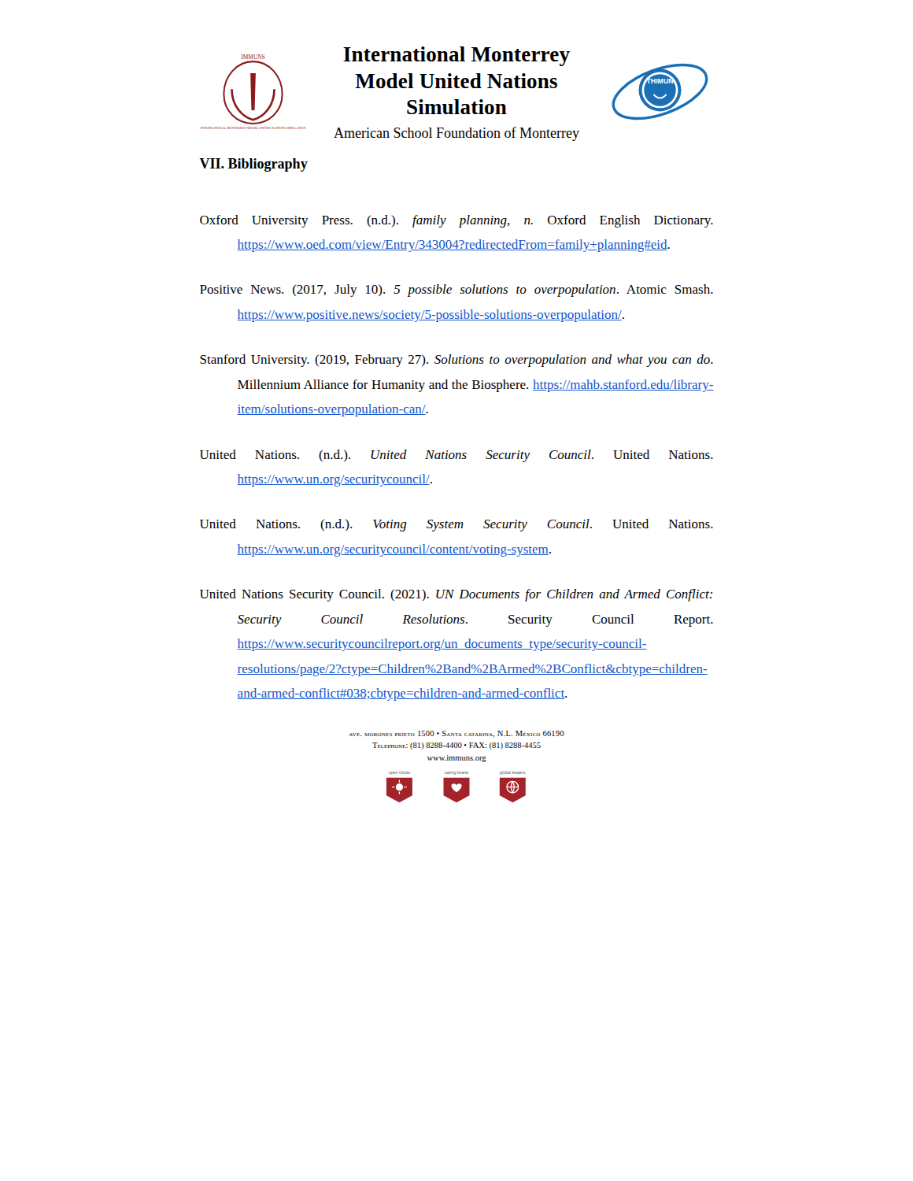International Monterrey
Model United Nations Simulation
American School Foundation of Monterrey
VII. Bibliography
Oxford University Press. (n.d.). family planning, n. Oxford English Dictionary. https://www.oed.com/view/Entry/343004?redirectedFrom=family+planning#eid.
Positive News. (2017, July 10). 5 possible solutions to overpopulation. Atomic Smash. https://www.positive.news/society/5-possible-solutions-overpopulation/.
Stanford University. (2019, February 27). Solutions to overpopulation and what you can do. Millennium Alliance for Humanity and the Biosphere. https://mahb.stanford.edu/library-item/solutions-overpopulation-can/.
United Nations. (n.d.). United Nations Security Council. United Nations. https://www.un.org/securitycouncil/.
United Nations. (n.d.). Voting System Security Council. United Nations. https://www.un.org/securitycouncil/content/voting-system.
United Nations Security Council. (2021). UN Documents for Children and Armed Conflict: Security Council Resolutions. Security Council Report. https://www.securitycouncilreport.org/un_documents_type/security-council-resolutions/page/2?ctype=Children%2Band%2BArmed%2BConflict&cbtype=children-and-armed-conflict#038;cbtype=children-and-armed-conflict.
ave. morones prieto 1500 • Santa catarina, N.L. México 66190
Telephone: (81) 8288-4400 • FAX: (81) 8288-4455
www.immuns.org